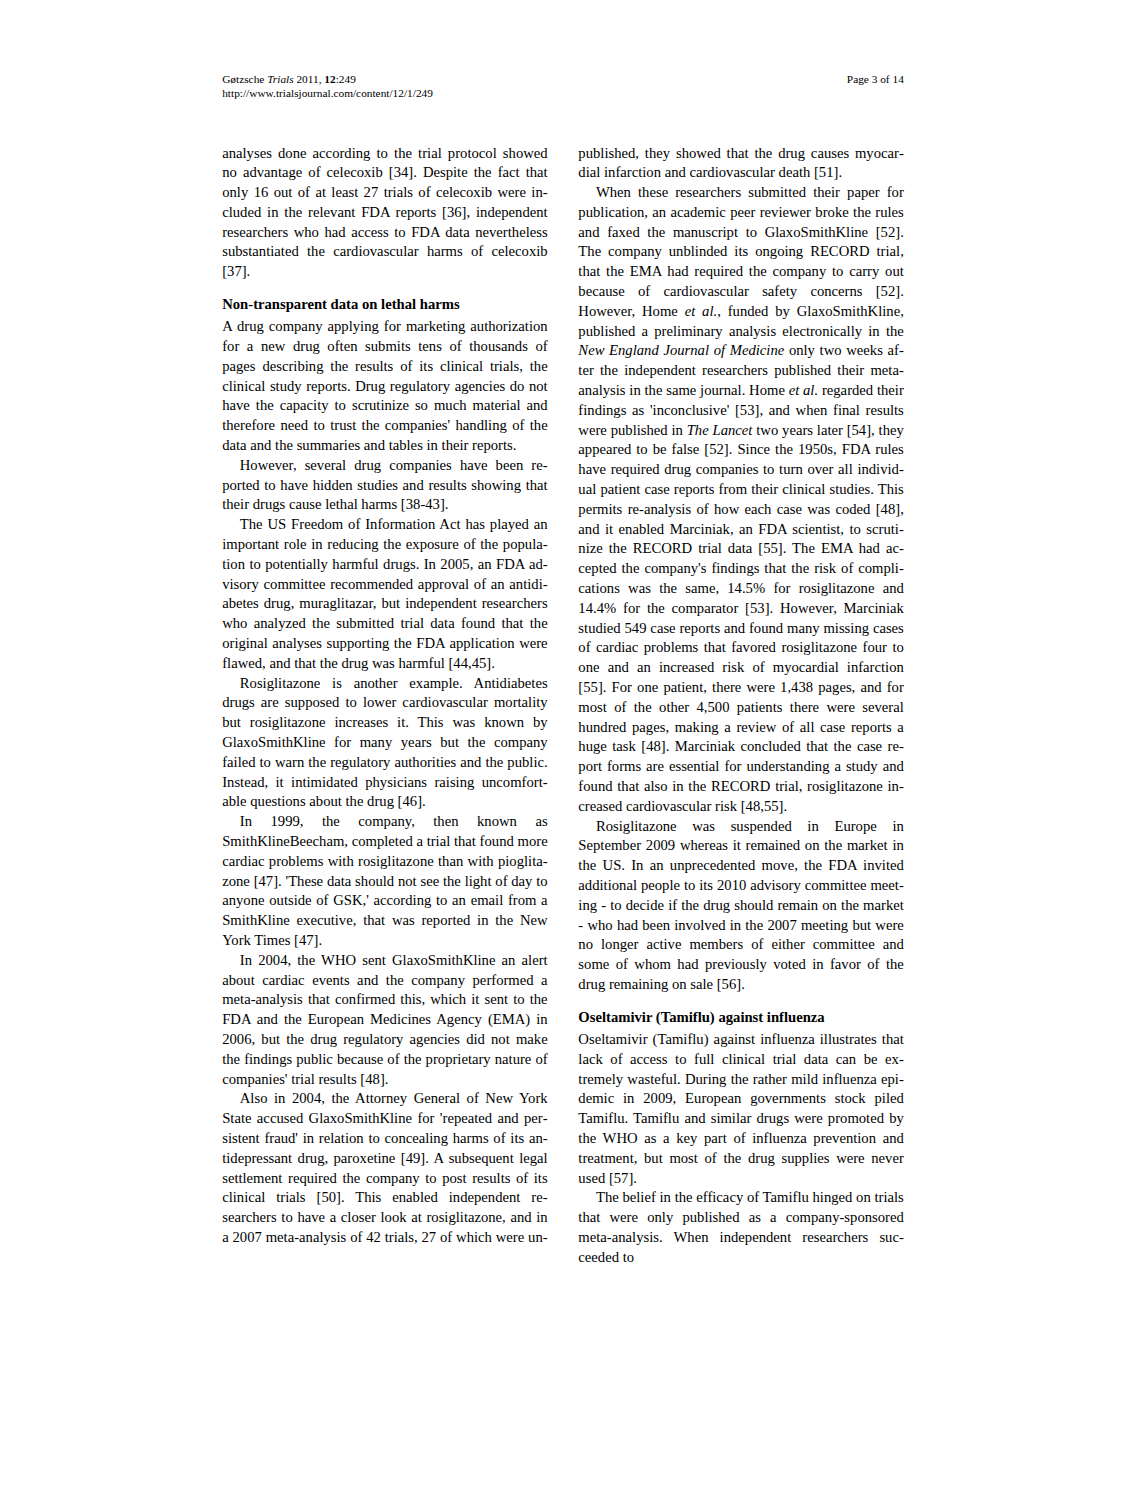Gøtzsche Trials 2011, 12:249
http://www.trialsjournal.com/content/12/1/249
Page 3 of 14
analyses done according to the trial protocol showed no advantage of celecoxib [34]. Despite the fact that only 16 out of at least 27 trials of celecoxib were included in the relevant FDA reports [36], independent researchers who had access to FDA data nevertheless substantiated the cardiovascular harms of celecoxib [37].
Non-transparent data on lethal harms
A drug company applying for marketing authorization for a new drug often submits tens of thousands of pages describing the results of its clinical trials, the clinical study reports. Drug regulatory agencies do not have the capacity to scrutinize so much material and therefore need to trust the companies' handling of the data and the summaries and tables in their reports.
However, several drug companies have been reported to have hidden studies and results showing that their drugs cause lethal harms [38-43].
The US Freedom of Information Act has played an important role in reducing the exposure of the population to potentially harmful drugs. In 2005, an FDA advisory committee recommended approval of an antidiabetes drug, muraglitazar, but independent researchers who analyzed the submitted trial data found that the original analyses supporting the FDA application were flawed, and that the drug was harmful [44,45].
Rosiglitazone is another example. Antidiabetes drugs are supposed to lower cardiovascular mortality but rosiglitazone increases it. This was known by GlaxoSmithKline for many years but the company failed to warn the regulatory authorities and the public. Instead, it intimidated physicians raising uncomfortable questions about the drug [46].
In 1999, the company, then known as SmithKlineBeecham, completed a trial that found more cardiac problems with rosiglitazone than with pioglitazone [47]. 'These data should not see the light of day to anyone outside of GSK,' according to an email from a SmithKline executive, that was reported in the New York Times [47].
In 2004, the WHO sent GlaxoSmithKline an alert about cardiac events and the company performed a meta-analysis that confirmed this, which it sent to the FDA and the European Medicines Agency (EMA) in 2006, but the drug regulatory agencies did not make the findings public because of the proprietary nature of companies' trial results [48].
Also in 2004, the Attorney General of New York State accused GlaxoSmithKline for 'repeated and persistent fraud' in relation to concealing harms of its antidepressant drug, paroxetine [49]. A subsequent legal settlement required the company to post results of its clinical trials [50]. This enabled independent researchers to have a closer look at rosiglitazone, and in a 2007 meta-analysis of 42 trials, 27 of which were unpublished, they showed that the drug causes myocardial infarction and cardiovascular death [51].
When these researchers submitted their paper for publication, an academic peer reviewer broke the rules and faxed the manuscript to GlaxoSmithKline [52]. The company unblinded its ongoing RECORD trial, that the EMA had required the company to carry out because of cardiovascular safety concerns [52]. However, Home et al., funded by GlaxoSmithKline, published a preliminary analysis electronically in the New England Journal of Medicine only two weeks after the independent researchers published their meta-analysis in the same journal. Home et al. regarded their findings as 'inconclusive' [53], and when final results were published in The Lancet two years later [54], they appeared to be false [52]. Since the 1950s, FDA rules have required drug companies to turn over all individual patient case reports from their clinical studies. This permits re-analysis of how each case was coded [48], and it enabled Marciniak, an FDA scientist, to scrutinize the RECORD trial data [55]. The EMA had accepted the company's findings that the risk of complications was the same, 14.5% for rosiglitazone and 14.4% for the comparator [53]. However, Marciniak studied 549 case reports and found many missing cases of cardiac problems that favored rosiglitazone four to one and an increased risk of myocardial infarction [55]. For one patient, there were 1,438 pages, and for most of the other 4,500 patients there were several hundred pages, making a review of all case reports a huge task [48]. Marciniak concluded that the case report forms are essential for understanding a study and found that also in the RECORD trial, rosiglitazone increased cardiovascular risk [48,55].
Rosiglitazone was suspended in Europe in September 2009 whereas it remained on the market in the US. In an unprecedented move, the FDA invited additional people to its 2010 advisory committee meeting - to decide if the drug should remain on the market - who had been involved in the 2007 meeting but were no longer active members of either committee and some of whom had previously voted in favor of the drug remaining on sale [56].
Oseltamivir (Tamiflu) against influenza
Oseltamivir (Tamiflu) against influenza illustrates that lack of access to full clinical trial data can be extremely wasteful. During the rather mild influenza epidemic in 2009, European governments stock piled Tamiflu. Tamiflu and similar drugs were promoted by the WHO as a key part of influenza prevention and treatment, but most of the drug supplies were never used [57].
The belief in the efficacy of Tamiflu hinged on trials that were only published as a company-sponsored meta-analysis. When independent researchers succeeded to